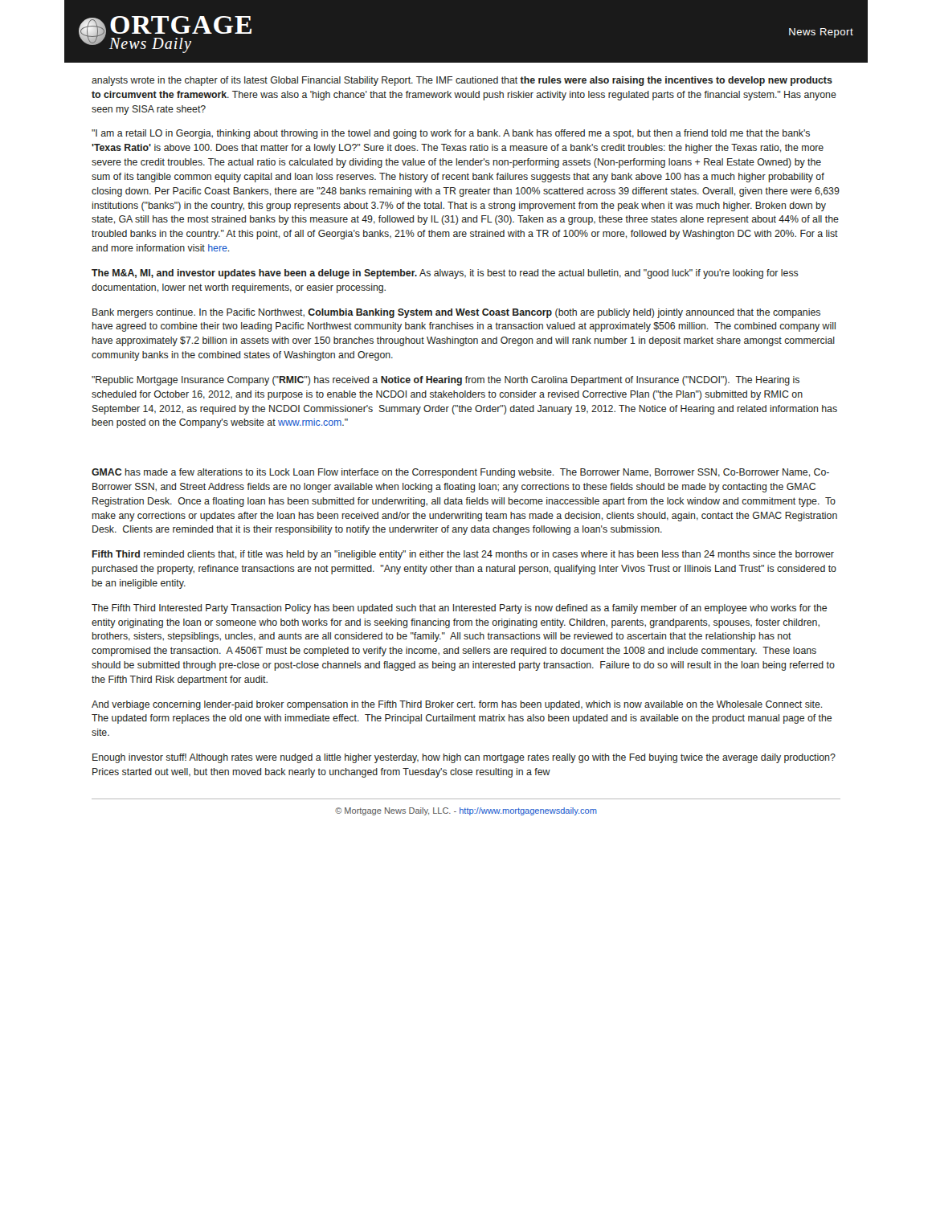ORTGAGE News Daily
News Report
analysts wrote in the chapter of its latest Global Financial Stability Report. The IMF cautioned that the rules were also raising the incentives to develop new products to circumvent the framework. There was also a 'high chance' that the framework would push riskier activity into less regulated parts of the financial system." Has anyone seen my SISA rate sheet?
"I am a retail LO in Georgia, thinking about throwing in the towel and going to work for a bank. A bank has offered me a spot, but then a friend told me that the bank's 'Texas Ratio' is above 100. Does that matter for a lowly LO?" Sure it does. The Texas ratio is a measure of a bank's credit troubles: the higher the Texas ratio, the more severe the credit troubles. The actual ratio is calculated by dividing the value of the lender's non-performing assets (Non-performing loans + Real Estate Owned) by the sum of its tangible common equity capital and loan loss reserves. The history of recent bank failures suggests that any bank above 100 has a much higher probability of closing down. Per Pacific Coast Bankers, there are "248 banks remaining with a TR greater than 100% scattered across 39 different states. Overall, given there were 6,639 institutions ("banks") in the country, this group represents about 3.7% of the total. That is a strong improvement from the peak when it was much higher. Broken down by state, GA still has the most strained banks by this measure at 49, followed by IL (31) and FL (30). Taken as a group, these three states alone represent about 44% of all the troubled banks in the country." At this point, of all of Georgia's banks, 21% of them are strained with a TR of 100% or more, followed by Washington DC with 20%. For a list and more information visit here.
The M&A, MI, and investor updates have been a deluge in September. As always, it is best to read the actual bulletin, and "good luck" if you're looking for less documentation, lower net worth requirements, or easier processing.
Bank mergers continue. In the Pacific Northwest, Columbia Banking System and West Coast Bancorp (both are publicly held) jointly announced that the companies have agreed to combine their two leading Pacific Northwest community bank franchises in a transaction valued at approximately $506 million. The combined company will have approximately $7.2 billion in assets with over 150 branches throughout Washington and Oregon and will rank number 1 in deposit market share amongst commercial community banks in the combined states of Washington and Oregon.
"Republic Mortgage Insurance Company ("RMIC") has received a Notice of Hearing from the North Carolina Department of Insurance ("NCDOI"). The Hearing is scheduled for October 16, 2012, and its purpose is to enable the NCDOI and stakeholders to consider a revised Corrective Plan ("the Plan") submitted by RMIC on September 14, 2012, as required by the NCDOI Commissioner's Summary Order ("the Order") dated January 19, 2012. The Notice of Hearing and related information has been posted on the Company's website at www.rmic.com."
GMAC has made a few alterations to its Lock Loan Flow interface on the Correspondent Funding website. The Borrower Name, Borrower SSN, Co-Borrower Name, Co-Borrower SSN, and Street Address fields are no longer available when locking a floating loan; any corrections to these fields should be made by contacting the GMAC Registration Desk. Once a floating loan has been submitted for underwriting, all data fields will become inaccessible apart from the lock window and commitment type. To make any corrections or updates after the loan has been received and/or the underwriting team has made a decision, clients should, again, contact the GMAC Registration Desk. Clients are reminded that it is their responsibility to notify the underwriter of any data changes following a loan's submission.
Fifth Third reminded clients that, if title was held by an "ineligible entity" in either the last 24 months or in cases where it has been less than 24 months since the borrower purchased the property, refinance transactions are not permitted. "Any entity other than a natural person, qualifying Inter Vivos Trust or Illinois Land Trust" is considered to be an ineligible entity.
The Fifth Third Interested Party Transaction Policy has been updated such that an Interested Party is now defined as a family member of an employee who works for the entity originating the loan or someone who both works for and is seeking financing from the originating entity. Children, parents, grandparents, spouses, foster children, brothers, sisters, stepsiblings, uncles, and aunts are all considered to be "family." All such transactions will be reviewed to ascertain that the relationship has not compromised the transaction. A 4506T must be completed to verify the income, and sellers are required to document the 1008 and include commentary. These loans should be submitted through pre-close or post-close channels and flagged as being an interested party transaction. Failure to do so will result in the loan being referred to the Fifth Third Risk department for audit.
And verbiage concerning lender-paid broker compensation in the Fifth Third Broker cert. form has been updated, which is now available on the Wholesale Connect site. The updated form replaces the old one with immediate effect. The Principal Curtailment matrix has also been updated and is available on the product manual page of the site.
Enough investor stuff! Although rates were nudged a little higher yesterday, how high can mortgage rates really go with the Fed buying twice the average daily production? Prices started out well, but then moved back nearly to unchanged from Tuesday's close resulting in a few
© Mortgage News Daily, LLC. - http://www.mortgagenewsdaily.com